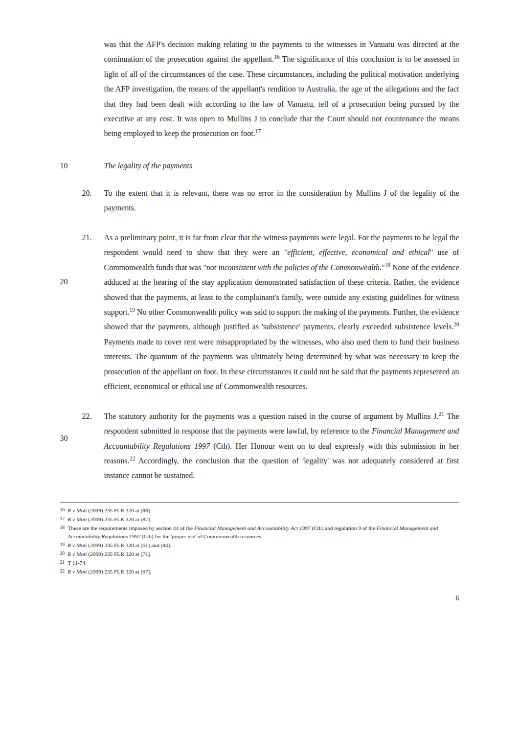was that the AFP's decision making relating to the payments to the witnesses in Vanuatu was directed at the continuation of the prosecution against the appellant.16 The significance of this conclusion is to be assessed in light of all of the circumstances of the case. These circumstances, including the political motivation underlying the AFP investigation, the means of the appellant's rendition to Australia, the age of the allegations and the fact that they had been dealt with according to the law of Vanuatu, tell of a prosecution being pursued by the executive at any cost. It was open to Mullins J to conclude that the Court should not countenance the means being employed to keep the prosecution on foot.17
10 The legality of the payments
20. To the extent that it is relevant, there was no error in the consideration by Mullins J of the legality of the payments.
21. 20 As a preliminary point, it is far from clear that the witness payments were legal. For the payments to be legal the respondent would need to show that they were an "efficient, effective, economical and ethical" use of Commonwealth funds that was "not inconsistent with the policies of the Commonwealth."18 None of the evidence adduced at the hearing of the stay application demonstrated satisfaction of these criteria. Rather, the evidence showed that the payments, at least to the complainant's family, were outside any existing guidelines for witness support.19 No other Commonwealth policy was said to support the making of the payments. Further, the evidence showed that the payments, although justified as 'subsistence' payments, clearly exceeded subsistence levels.20 Payments made to cover rent were misappropriated by the witnesses, who also used them to fund their business interests. The quantum of the payments was ultimately being determined by what was necessary to keep the prosecution of the appellant on foot. In these circumstances it could not be said that the payments represented an efficient, economical or ethical use of Commonwealth resources.
22. 30 The statutory authority for the payments was a question raised in the course of argument by Mullins J.21 The respondent submitted in response that the payments were lawful, by reference to the Financial Management and Accountability Regulations 1997 (Cth). Her Honour went on to deal expressly with this submission in her reasons.22 Accordingly, the conclusion that the question of 'legality' was not adequately considered at first instance cannot be sustained.
16 R v Moti (2009) 235 FLR 320 at [88].
17 R v Moti (2009) 235 FLR 320 at [87].
18 These are the requirements imposed by section 44 of the Financial Management and Accountability Act 1997 (Cth) and regulation 9 of the Financial Management and Accountability Regulations 1997 (Cth) for the 'proper use' of Commonwealth resources.
19 R v Moti (2009) 235 FLR 320 at [61] and [84].
20 R v Moti (2009) 235 FLR 320 at [71].
21 T 11-74.
22 R v Moti (2009) 235 FLR 320 at [67].
6